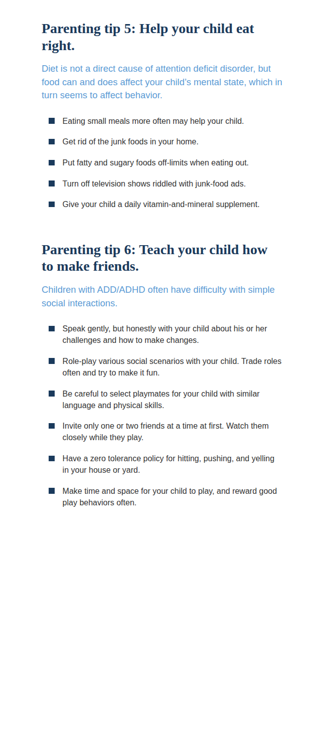Parenting tip 5: Help your child eat right.
Diet is not a direct cause of attention deficit disorder, but food can and does affect your child’s mental state, which in turn seems to affect behavior.
Eating small meals more often may help your child.
Get rid of the junk foods in your home.
Put fatty and sugary foods off-limits when eating out.
Turn off television shows riddled with junk-food ads.
Give your child a daily vitamin-and-mineral supplement.
Parenting tip 6: Teach your child how to make friends.
Children with ADD/ADHD often have difficulty with simple social interactions.
Speak gently, but honestly with your child about his or her challenges and how to make changes.
Role-play various social scenarios with your child. Trade roles often and try to make it fun.
Be careful to select playmates for your child with similar language and physical skills.
Invite only one or two friends at a time at first. Watch them closely while they play.
Have a zero tolerance policy for hitting, pushing, and yelling in your house or yard.
Make time and space for your child to play, and reward good play behaviors often.